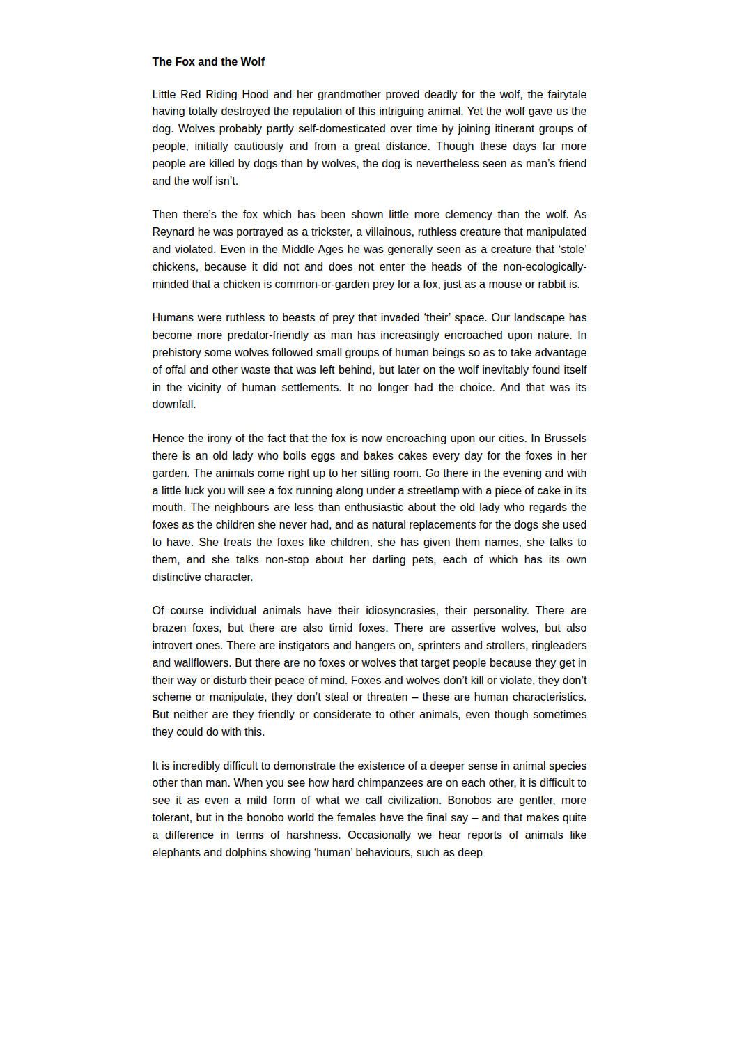The Fox and the Wolf
Little Red Riding Hood and her grandmother proved deadly for the wolf, the fairytale having totally destroyed the reputation of this intriguing animal. Yet the wolf gave us the dog. Wolves probably partly self-domesticated over time by joining itinerant groups of people, initially cautiously and from a great distance. Though these days far more people are killed by dogs than by wolves, the dog is nevertheless seen as man’s friend and the wolf isn’t.
Then there’s the fox which has been shown little more clemency than the wolf. As Reynard he was portrayed as a trickster, a villainous, ruthless creature that manipulated and violated. Even in the Middle Ages he was generally seen as a creature that ‘stole’ chickens, because it did not and does not enter the heads of the non-ecologically-minded that a chicken is common-or-garden prey for a fox, just as a mouse or rabbit is.
Humans were ruthless to beasts of prey that invaded ‘their’ space. Our landscape has become more predator-friendly as man has increasingly encroached upon nature. In prehistory some wolves followed small groups of human beings so as to take advantage of offal and other waste that was left behind, but later on the wolf inevitably found itself in the vicinity of human settlements. It no longer had the choice. And that was its downfall.
Hence the irony of the fact that the fox is now encroaching upon our cities. In Brussels there is an old lady who boils eggs and bakes cakes every day for the foxes in her garden. The animals come right up to her sitting room. Go there in the evening and with a little luck you will see a fox running along under a streetlamp with a piece of cake in its mouth. The neighbours are less than enthusiastic about the old lady who regards the foxes as the children she never had, and as natural replacements for the dogs she used to have. She treats the foxes like children, she has given them names, she talks to them, and she talks non-stop about her darling pets, each of which has its own distinctive character.
Of course individual animals have their idiosyncrasies, their personality. There are brazen foxes, but there are also timid foxes. There are assertive wolves, but also introvert ones. There are instigators and hangers on, sprinters and strollers, ringleaders and wallflowers. But there are no foxes or wolves that target people because they get in their way or disturb their peace of mind. Foxes and wolves don’t kill or violate, they don’t scheme or manipulate, they don’t steal or threaten – these are human characteristics. But neither are they friendly or considerate to other animals, even though sometimes they could do with this.
It is incredibly difficult to demonstrate the existence of a deeper sense in animal species other than man. When you see how hard chimpanzees are on each other, it is difficult to see it as even a mild form of what we call civilization. Bonobos are gentler, more tolerant, but in the bonobo world the females have the final say – and that makes quite a difference in terms of harshness. Occasionally we hear reports of animals like elephants and dolphins showing ‘human’ behaviours, such as deep